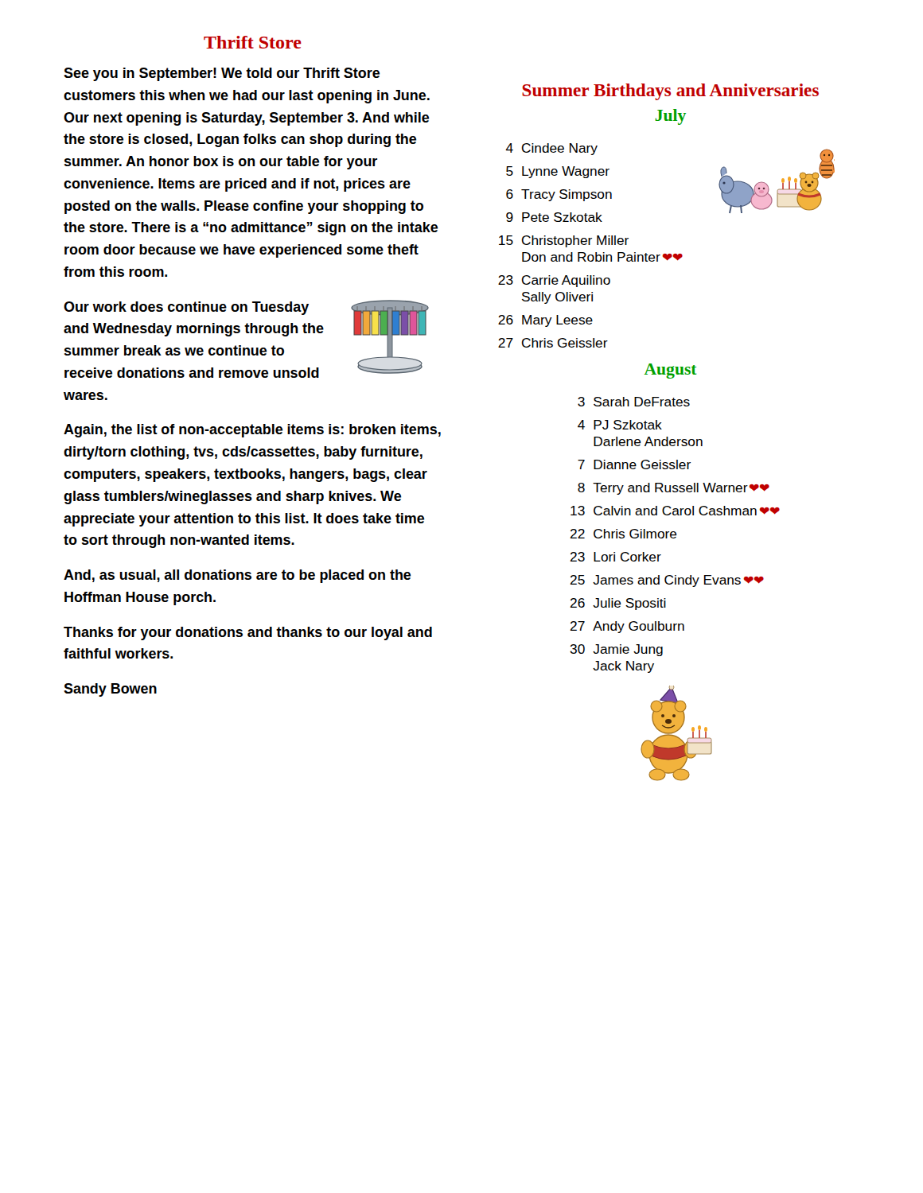Thrift Store
See you in September! We told our Thrift Store customers this when we had our last opening in June. Our next opening is Saturday, September 3. And while the store is closed, Logan folks can shop during the summer. An honor box is on our table for your convenience. Items are priced and if not, prices are posted on the walls. Please confine your shopping to the store. There is a “no admittance” sign on the intake room door because we have experienced some theft from this room.
Our work does continue on Tuesday and Wednesday mornings through the summer break as we continue to receive donations and remove unsold wares.
Again, the list of non-acceptable items is: broken items, dirty/torn clothing, tvs, cds/cassettes, baby furniture, computers, speakers, textbooks, hangers, bags, clear glass tumblers/wineglasses and sharp knives. We appreciate your attention to this list. It does take time to sort through non-wanted items.
And, as usual, all donations are to be placed on the Hoffman House porch.
Thanks for your donations and thanks to our loyal and faithful workers.
Sandy Bowen
Summer Birthdays and Anniversaries
July
| 4 | Cindee Nary |
| 5 | Lynne Wagner |
| 6 | Tracy Simpson |
| 9 | Pete Szkotak |
| 15 | Christopher Miller Don and Robin Painter ❤❤ |
| 23 | Carrie Aquilino Sally Oliveri |
| 26 | Mary Leese |
| 27 | Chris Geissler |
August
| 3 | Sarah DeFrates |
| 4 | PJ Szkotak Darlene Anderson |
| 7 | Dianne Geissler |
| 8 | Terry and Russell Warner ❤❤ |
| 13 | Calvin and Carol Cashman ❤❤ |
| 22 | Chris Gilmore |
| 23 | Lori Corker |
| 25 | James and Cindy Evans ❤❤ |
| 26 | Julie Spositi |
| 27 | Andy Goulburn |
| 30 | Jamie Jung Jack Nary |